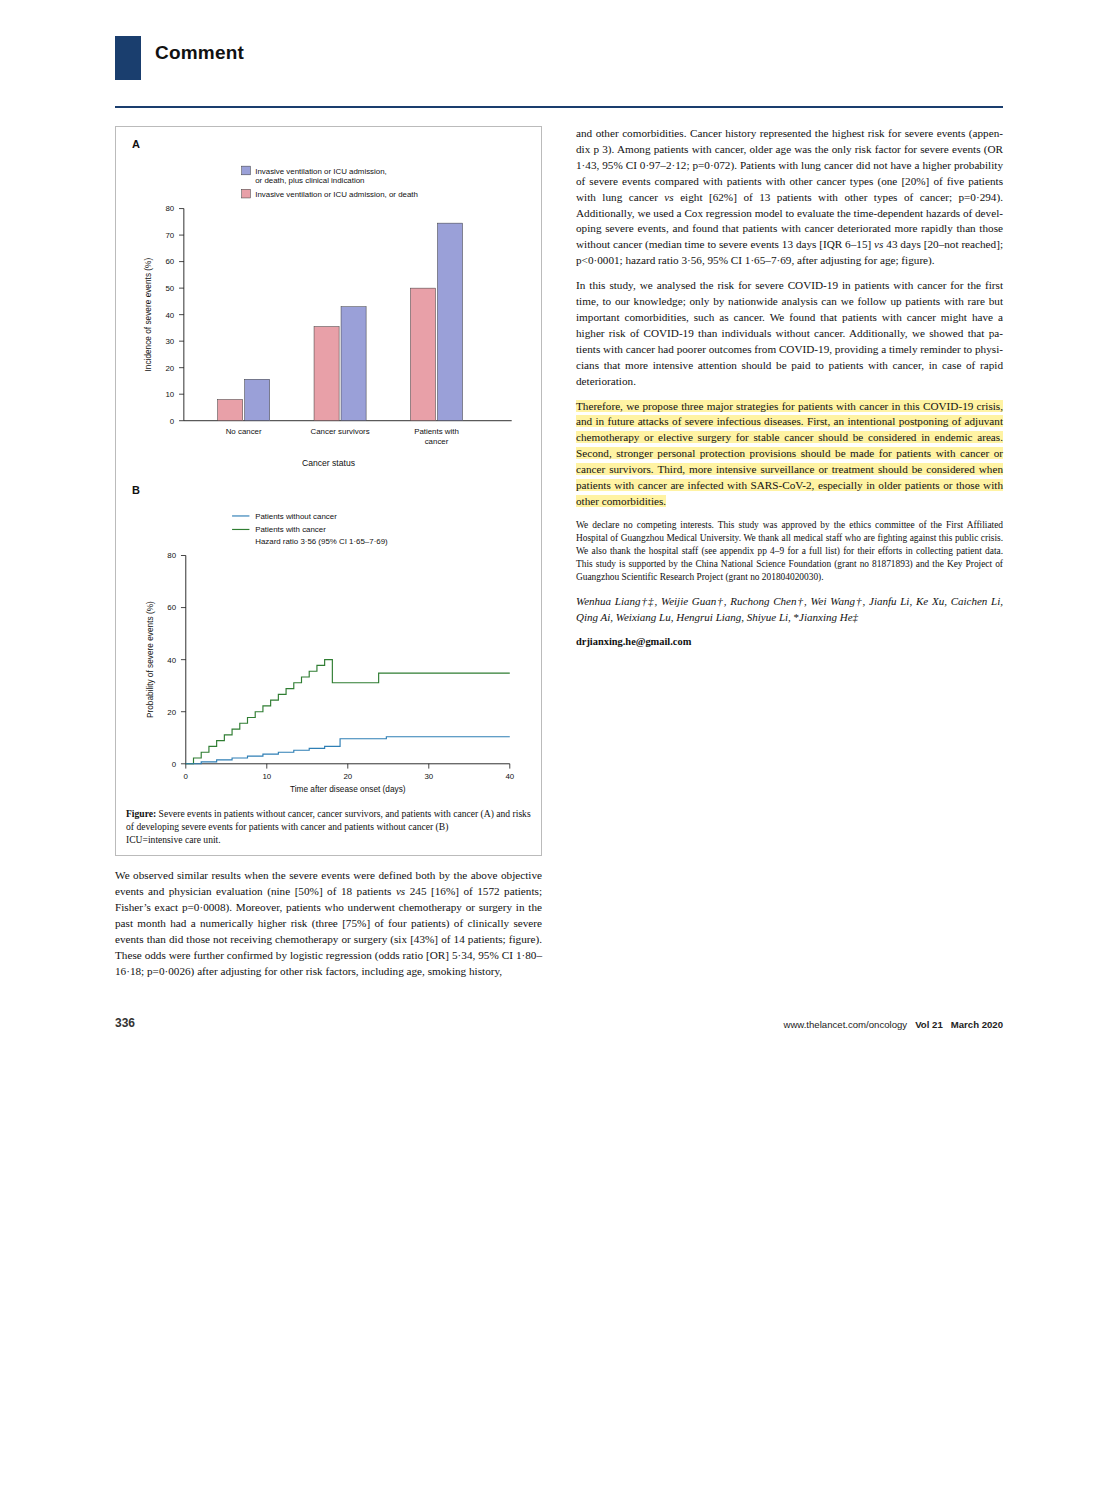Comment
A
Invasive ventilation or ICU admission, or death, plus clinical indication Invasive ventilation or ICU admission, or death 0 10 20 30 40 50 60 70 80 Incidence of severe events (%) No cancer Cancer survivors Patients with cancer
Cancer status
B
Patients without cancer Patients with cancer Hazard ratio 3·56 (95% CI 1·65–7·69) 0 20 40 60 80 Probability of severe events (%) 0 10 20 30 40 Time after disease onset (days)
Figure: Severe events in patients without cancer, cancer survivors, and patients with cancer (A) and risks of developing severe events for patients with cancer and patients without cancer (B)
ICU=intensive care unit.
We observed similar results when the severe events were defined both by the above objective events and physician evaluation (nine [50%] of 18 patients vs 245 [16%] of 1572 patients; Fisher’s exact p=0·0008). Moreover, patients who underwent chemotherapy or surgery in the past month had a numerically higher risk (three [75%] of four patients) of clinically severe events than did those not receiving chemotherapy or surgery (six [43%] of 14 patients; figure). These odds were further confirmed by logistic regression (odds ratio [OR] 5·34, 95% CI 1·80–16·18; p=0·0026) after adjusting for other risk factors, including age, smoking history,
and other comorbidities. Cancer history represented the highest risk for severe events (appendix p 3). Among patients with cancer, older age was the only risk factor for severe events (OR 1·43, 95% CI 0·97–2·12; p=0·072). Patients with lung cancer did not have a higher probability of severe events compared with patients with other cancer types (one [20%] of five patients with lung cancer vs eight [62%] of 13 patients with other types of cancer; p=0·294). Additionally, we used a Cox regression model to evaluate the time-dependent hazards of developing severe events, and found that patients with cancer deteriorated more rapidly than those without cancer (median time to severe events 13 days [IQR 6–15] vs 43 days [20–not reached]; p<0·0001; hazard ratio 3·56, 95% CI 1·65–7·69, after adjusting for age; figure).
In this study, we analysed the risk for severe COVID-19 in patients with cancer for the first time, to our knowledge; only by nationwide analysis can we follow up patients with rare but important comorbidities, such as cancer. We found that patients with cancer might have a higher risk of COVID-19 than individuals without cancer. Additionally, we showed that patients with cancer had poorer outcomes from COVID-19, providing a timely reminder to physicians that more intensive attention should be paid to patients with cancer, in case of rapid deterioration.
Therefore, we propose three major strategies for patients with cancer in this COVID-19 crisis, and in future attacks of severe infectious diseases. First, an intentional postponing of adjuvant chemotherapy or elective surgery for stable cancer should be considered in endemic areas. Second, stronger personal protection provisions should be made for patients with cancer or cancer survivors. Third, more intensive surveillance or treatment should be considered when patients with cancer are infected with SARS-CoV-2, especially in older patients or those with other comorbidities.
We declare no competing interests. This study was approved by the ethics committee of the First Affiliated Hospital of Guangzhou Medical University. We thank all medical staff who are fighting against this public crisis. We also thank the hospital staff (see appendix pp 4–9 for a full list) for their efforts in collecting patient data. This study is supported by the China National Science Foundation (grant no 81871893) and the Key Project of Guangzhou Scientific Research Project (grant no 201804020030).
Wenhua Liang†‡, Weijie Guan†, Ruchong Chen†, Wei Wang†, Jianfu Li, Ke Xu, Caichen Li, Qing Ai, Weixiang Lu, Hengrui Liang, Shiyue Li, *Jianxing He‡
drjianxing.he@gmail.com
336
www.thelancet.com/oncology Vol 21 March 2020